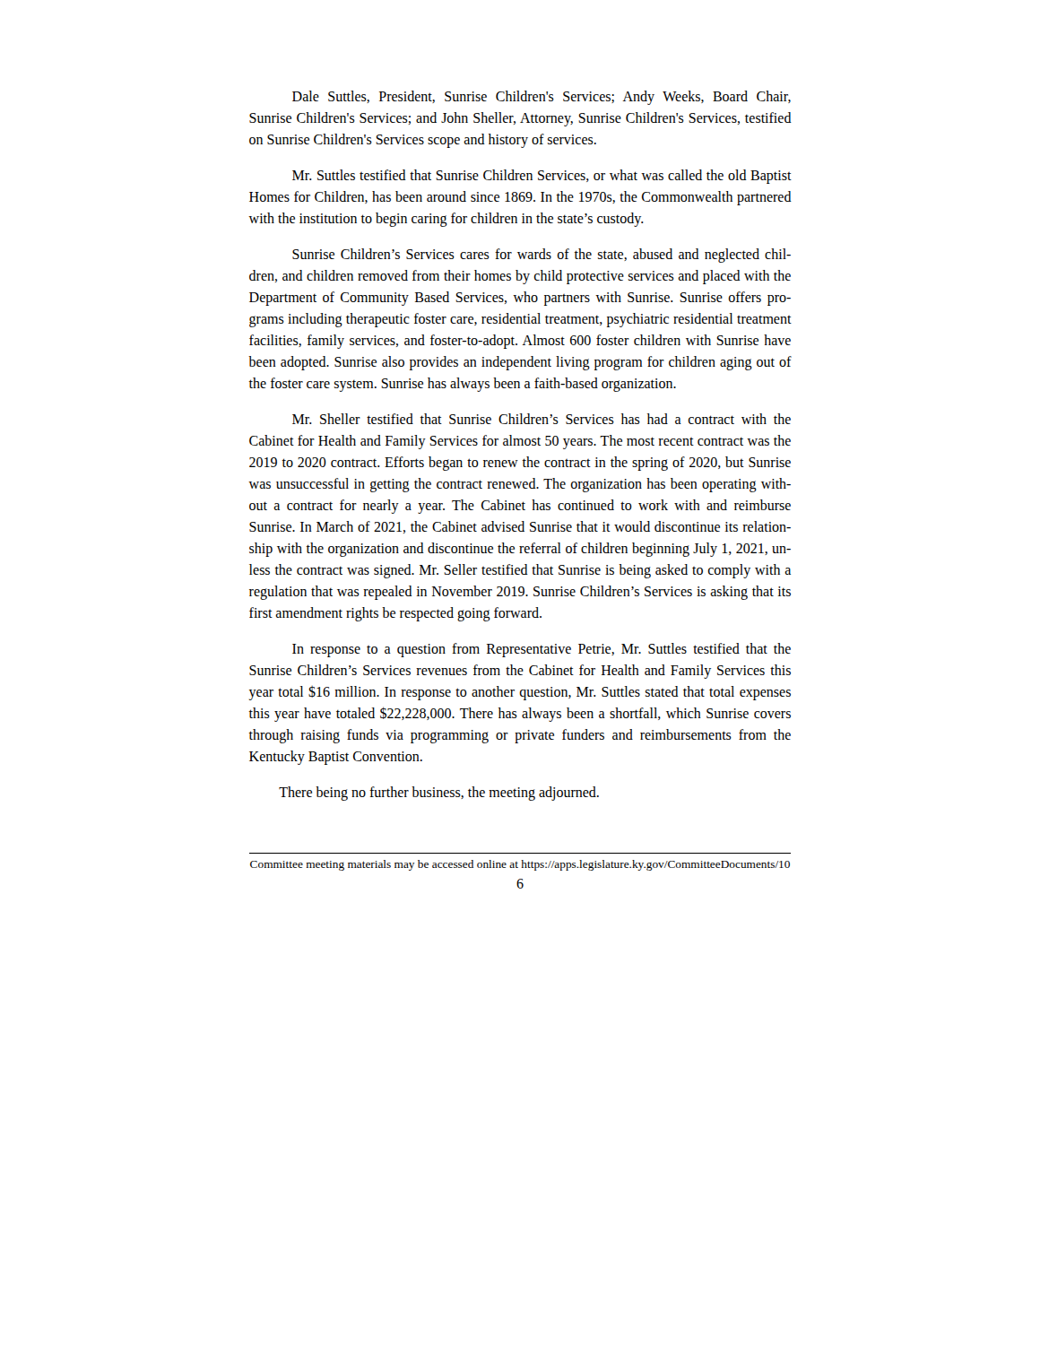Dale Suttles, President, Sunrise Children's Services; Andy Weeks, Board Chair, Sunrise Children's Services; and John Sheller, Attorney, Sunrise Children's Services, testified on Sunrise Children's Services scope and history of services.
Mr. Suttles testified that Sunrise Children Services, or what was called the old Baptist Homes for Children, has been around since 1869. In the 1970s, the Commonwealth partnered with the institution to begin caring for children in the state’s custody.
Sunrise Children’s Services cares for wards of the state, abused and neglected children, and children removed from their homes by child protective services and placed with the Department of Community Based Services, who partners with Sunrise. Sunrise offers programs including therapeutic foster care, residential treatment, psychiatric residential treatment facilities, family services, and foster-to-adopt. Almost 600 foster children with Sunrise have been adopted. Sunrise also provides an independent living program for children aging out of the foster care system. Sunrise has always been a faith-based organization.
Mr. Sheller testified that Sunrise Children’s Services has had a contract with the Cabinet for Health and Family Services for almost 50 years. The most recent contract was the 2019 to 2020 contract. Efforts began to renew the contract in the spring of 2020, but Sunrise was unsuccessful in getting the contract renewed. The organization has been operating without a contract for nearly a year. The Cabinet has continued to work with and reimburse Sunrise. In March of 2021, the Cabinet advised Sunrise that it would discontinue its relationship with the organization and discontinue the referral of children beginning July 1, 2021, unless the contract was signed. Mr. Seller testified that Sunrise is being asked to comply with a regulation that was repealed in November 2019. Sunrise Children’s Services is asking that its first amendment rights be respected going forward.
In response to a question from Representative Petrie, Mr. Suttles testified that the Sunrise Children’s Services revenues from the Cabinet for Health and Family Services this year total $16 million. In response to another question, Mr. Suttles stated that total expenses this year have totaled $22,228,000. There has always been a shortfall, which Sunrise covers through raising funds via programming or private funders and reimbursements from the Kentucky Baptist Convention.
There being no further business, the meeting adjourned.
Committee meeting materials may be accessed online at https://apps.legislature.ky.gov/CommitteeDocuments/10
6